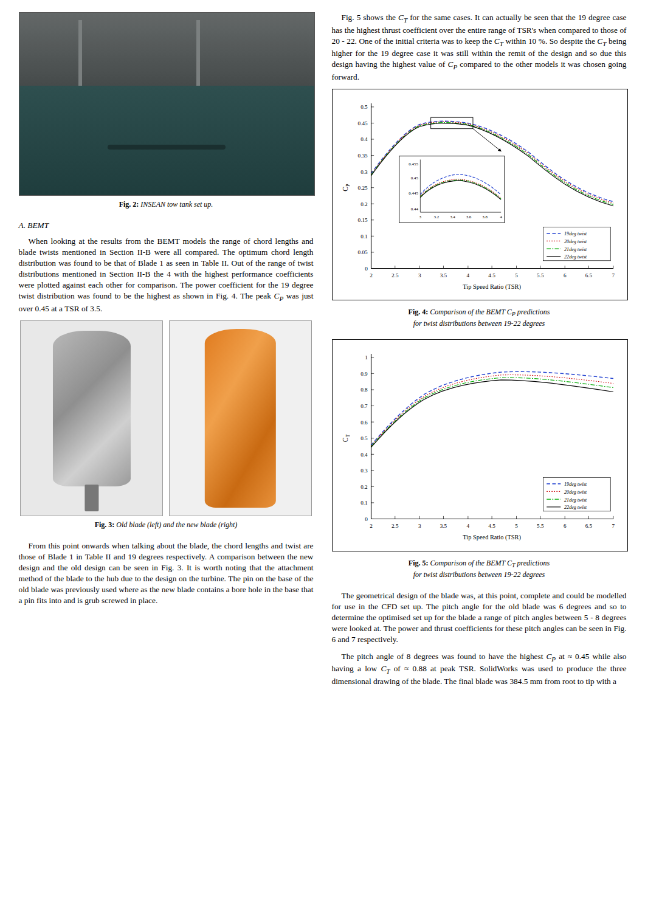Fig. 2: INSEAN tow tank set up.
A. BEMT
When looking at the results from the BEMT models the range of chord lengths and blade twists mentioned in Section II-B were all compared. The optimum chord length distribution was found to be that of Blade 1 as seen in Table II. Out of the range of twist distributions mentioned in Section II-B the 4 with the highest performance coefficients were plotted against each other for comparison. The power coefficient for the 19 degree twist distribution was found to be the highest as shown in Fig. 4. The peak CP was just over 0.45 at a TSR of 3.5.
Fig. 3: Old blade (left) and the new blade (right)
From this point onwards when talking about the blade, the chord lengths and twist are those of Blade 1 in Table II and 19 degrees respectively. A comparison between the new design and the old design can be seen in Fig. 3. It is worth noting that the attachment method of the blade to the hub due to the design on the turbine. The pin on the base of the old blade was previously used where as the new blade contains a bore hole in the base that a pin fits into and is grub screwed in place.
Fig. 5 shows the CT for the same cases. It can actually be seen that the 19 degree case has the highest thrust coefficient over the entire range of TSR's when compared to those of 20 - 22. One of the initial criteria was to keep the CT within 10 %. So despite the CT being higher for the 19 degree case it was still within the remit of the design and so due this design having the highest value of CP compared to the other models it was chosen going forward.
0 0.05 0.1 0.15 0.2 0.25 0.3 0.35 0.4 0.45 0.5 2 2.5 3 3.5 4 4.5 5 5.5 6 6.5 7 Tip Speed Ratio (TSR) CP 0.455 0.45 0.445 0.44 3 3.2 3.4 3.6 3.8 4 19deg twist 20deg twist 21deg twist 22deg twist
Fig. 4: Comparison of the BEMT CP predictions
for twist distributions between 19-22 degrees
0 0.1 0.2 0.3 0.4 0.5 0.6 0.7 0.8 0.9 1 2 2.5 3 3.5 4 4.5 5 5.5 6 6.5 7 Tip Speed Ratio (TSR) CT 19deg twist 20deg twist 21deg twist 22deg twist
Fig. 5: Comparison of the BEMT CT predictions
for twist distributions between 19-22 degrees
The geometrical design of the blade was, at this point, complete and could be modelled for use in the CFD set up. The pitch angle for the old blade was 6 degrees and so to determine the optimised set up for the blade a range of pitch angles between 5 - 8 degrees were looked at. The power and thrust coefficients for these pitch angles can be seen in Fig. 6 and 7 respectively.
The pitch angle of 8 degrees was found to have the highest CP at ≈ 0.45 while also having a low CT of ≈ 0.88 at peak TSR. SolidWorks was used to produce the three dimensional drawing of the blade. The final blade was 384.5 mm from root to tip with a